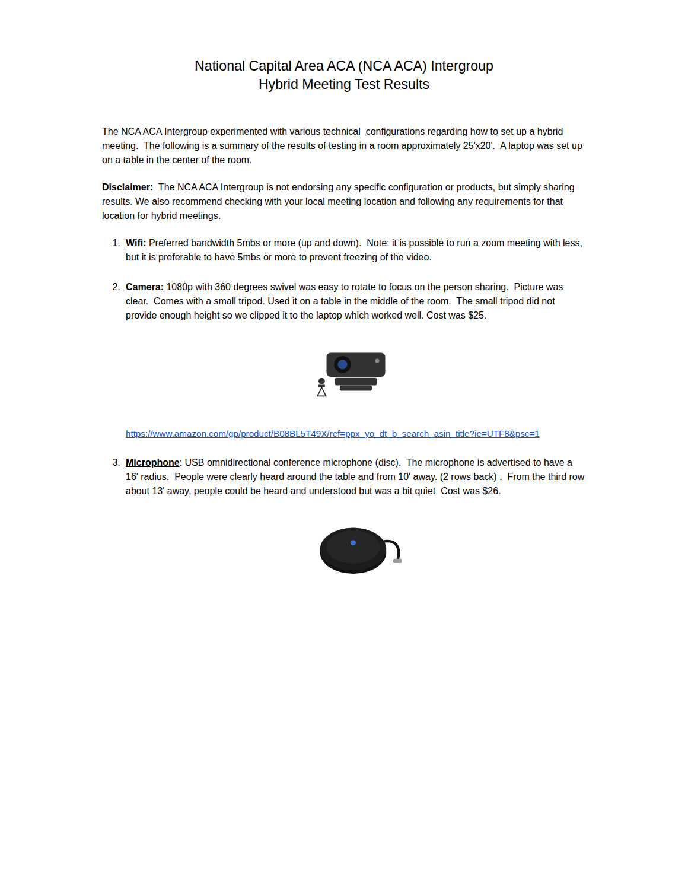National Capital Area ACA (NCA ACA) Intergroup
Hybrid Meeting Test Results
The NCA ACA Intergroup experimented with various technical configurations regarding how to set up a hybrid meeting. The following is a summary of the results of testing in a room approximately 25'x20'. A laptop was set up on a table in the center of the room.
Disclaimer: The NCA ACA Intergroup is not endorsing any specific configuration or products, but simply sharing results. We also recommend checking with your local meeting location and following any requirements for that location for hybrid meetings.
Wifi: Preferred bandwidth 5mbs or more (up and down). Note: it is possible to run a zoom meeting with less, but it is preferable to have 5mbs or more to prevent freezing of the video.
Camera: 1080p with 360 degrees swivel was easy to rotate to focus on the person sharing. Picture was clear. Comes with a small tripod. Used it on a table in the middle of the room. The small tripod did not provide enough height so we clipped it to the laptop which worked well. Cost was $25.
https://www.amazon.com/gp/product/B08BL5T49X/ref=ppx_yo_dt_b_search_asin_title?ie=UTF8&psc=1
Microphone: USB omnidirectional conference microphone (disc). The microphone is advertised to have a 16' radius. People were clearly heard around the table and from 10' away. (2 rows back) . From the third row about 13' away, people could be heard and understood but was a bit quiet Cost was $26.